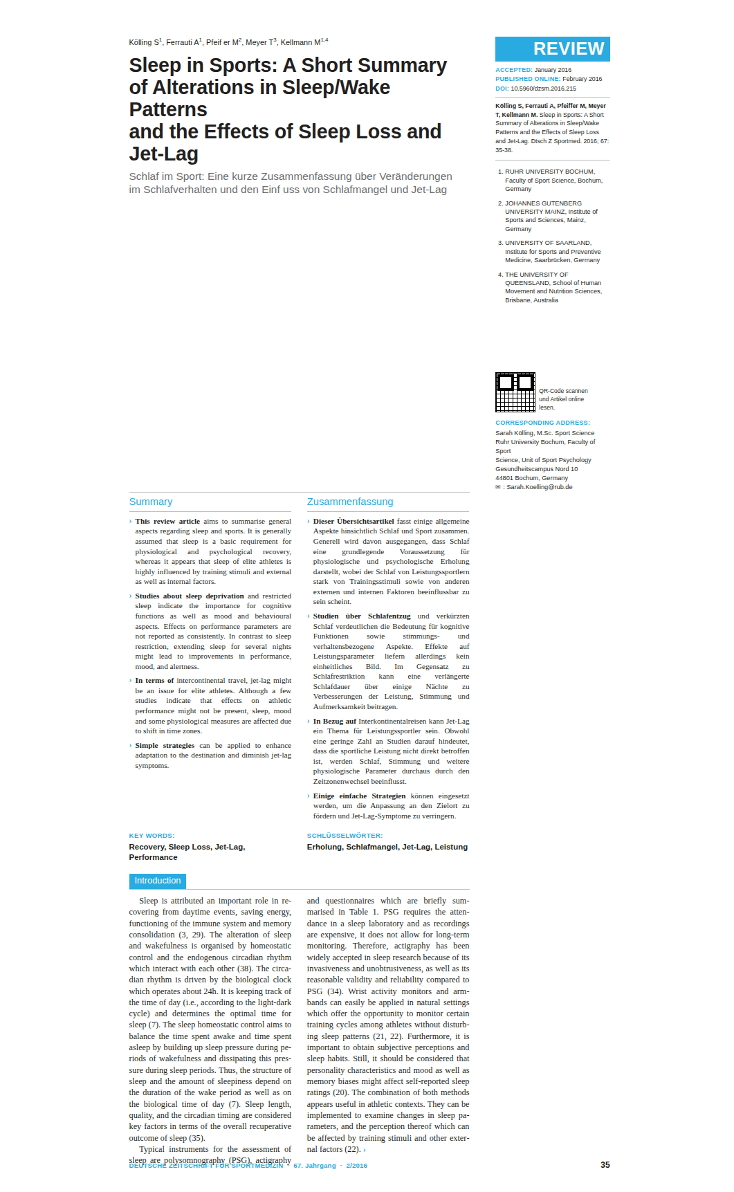Kölling S1, Ferrauti A1, Pfeif er M2, Meyer T3, Kellmann M1,4
Sleep in Sports: A Short Summary
of Alterations in Sleep/Wake Patterns
and the Effects of Sleep Loss and Jet-Lag
Schlaf im Sport: Eine kurze Zusammenfassung über Veränderungen
im Schlafverhalten und den Einf uss von Schlafmangel und Jet-Lag
REVIEW
ACCEPTED: January 2016
PUBLISHED ONLINE: February 2016
DOI: 10.5960/dzsm.2016.215
Kölling S, Ferrauti A, Pfeiffer M, Meyer T, Kellmann M. Sleep in Sports: A Short Summary of Alterations in Sleep/Wake Patterns and the Effects of Sleep Loss and Jet-Lag. Dtsch Z Sportmed. 2016; 67: 35-38.
RUHR UNIVERSITY BOCHUM, Faculty of Sport Science, Bochum, Germany
JOHANNES GUTENBERG UNIVERSITY MAINZ, Institute of Sports and Sciences, Mainz, Germany
UNIVERSITY OF SAARLAND, Institute for Sports and Preventive Medicine, Saarbrücken, Germany
THE UNIVERSITY OF QUEENSLAND, School of Human Movement and Nutrition Sciences, Brisbane, Australia
QR-Code scannen
und Artikel online
lesen.
CORRESPONDING ADDRESS:
Sarah Kölling, M.Sc. Sport Science
Ruhr University Bochum, Faculty of Sport
Science, Unit of Sport Psychology
Gesundheitscampus Nord 10
44801 Bochum, Germany
: Sarah.Koelling@rub.de
Summary
This review article aims to summarise general aspects regarding sleep and sports. It is generally assumed that sleep is a basic requirement for physiological and psychological recovery, whereas it appears that sleep of elite athletes is highly influenced by training stimuli and external as well as internal factors.
Studies about sleep deprivation and restricted sleep indicate the importance for cognitive functions as well as mood and behavioural aspects. Effects on performance parameters are not reported as consistently. In contrast to sleep restriction, extending sleep for several nights might lead to improvements in performance, mood, and alertness.
In terms of intercontinental travel, jet-lag might be an issue for elite athletes. Although a few studies indicate that effects on athletic performance might not be present, sleep, mood and some physiological measures are affected due to shift in time zones.
Simple strategies can be applied to enhance adaptation to the destination and diminish jet-lag symptoms.
Zusammenfassung
Dieser Übersichtsartikel fasst einige allgemeine Aspekte hinsichtlich Schlaf und Sport zusammen. Generell wird davon ausgegangen, dass Schlaf eine grundlegende Voraussetzung für physiologische und psychologische Erholung darstellt, wobei der Schlaf von Leistungssportlern stark von Trainingsstimuli sowie von anderen externen und internen Faktoren beeinflussbar zu sein scheint.
Studien über Schlafentzug und verkürzten Schlaf verdeutlichen die Bedeutung für kognitive Funktionen sowie stimmungs- und verhaltensbezogene Aspekte. Effekte auf Leistungsparameter liefern allerdings kein einheitliches Bild. Im Gegensatz zu Schlafrestriktion kann eine verlängerte Schlafdauer über einige Nächte zu Verbesserungen der Leistung, Stimmung und Aufmerksamkeit beitragen.
In Bezug auf Interkontinentalreisen kann Jet-Lag ein Thema für Leistungssportler sein. Obwohl eine geringe Zahl an Studien darauf hindeutet, dass die sportliche Leistung nicht direkt betroffen ist, werden Schlaf, Stimmung und weitere physiologische Parameter durchaus durch den Zeitzonenwechsel beeinflusst.
Einige einfache Strategien können eingesetzt werden, um die Anpassung an den Zielort zu fördern und Jet-Lag-Symptome zu verringern.
KEY WORDS:
Recovery, Sleep Loss, Jet-Lag, Performance
SCHLÜSSELWÖRTER:
Erholung, Schlafmangel, Jet-Lag, Leistung
Introduction
Sleep is attributed an important role in recovering from daytime events, saving energy, functioning of the immune system and memory consolidation (3, 29). The alteration of sleep and wakefulness is organised by homeostatic control and the endogenous circadian rhythm which interact with each other (38). The circadian rhythm is driven by the biological clock which operates about 24h. It is keeping track of the time of day (i.e., according to the light-dark cycle) and determines the optimal time for sleep (7). The sleep homeostatic control aims to balance the time spent awake and time spent asleep by building up sleep pressure during periods of wakefulness and dissipating this pressure during sleep periods. Thus, the structure of sleep and the amount of sleepiness depend on the duration of the wake period as well as on the biological time of day (7). Sleep length, quality, and the circadian timing are considered key factors in terms of the overall recuperative outcome of sleep (35).
Typical instruments for the assessment of sleep are polysomnography (PSG), actigraphy and questionnaires which are briefly summarised in Table 1. PSG requires the attendance in a sleep laboratory and as recordings are expensive, it does not allow for long-term monitoring. Therefore, actigraphy has been widely accepted in sleep research because of its invasiveness and unobtrusiveness, as well as its reasonable validity and reliability compared to PSG (34). Wrist activity monitors and armbands can easily be applied in natural settings which offer the opportunity to monitor certain training cycles among athletes without disturbing sleep patterns (21, 22). Furthermore, it is important to obtain subjective perceptions and sleep habits. Still, it should be considered that personality characteristics and mood as well as memory biases might affect self-reported sleep ratings (20). The combination of both methods appears useful in athletic contexts. They can be implemented to examine changes in sleep parameters, and the perception thereof which can be affected by training stimuli and other external factors (22). ›
DEUTSCHE ZEITSCHRIFT FÜR SPORTMEDIZIN · 67. Jahrgang · 2/2016
35